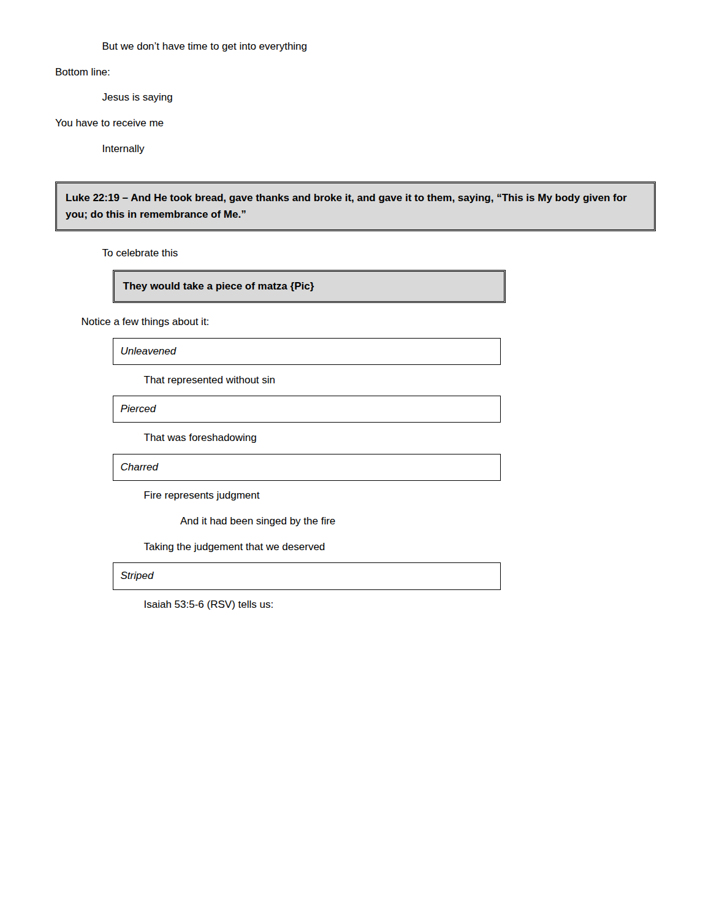But we don’t have time to get into everything
Bottom line:
Jesus is saying
You have to receive me
Internally
Luke 22:19 – And He took bread, gave thanks and broke it, and gave it to them, saying, “This is My body given for you; do this in remembrance of Me.”
To celebrate this
They would take a piece of matza {Pic}
Notice a few things about it:
Unleavened
That represented without sin
Pierced
That was foreshadowing
Charred
Fire represents judgment
And it had been singed by the fire
Taking the judgement that we deserved
Striped
Isaiah 53:5-6 (RSV) tells us: